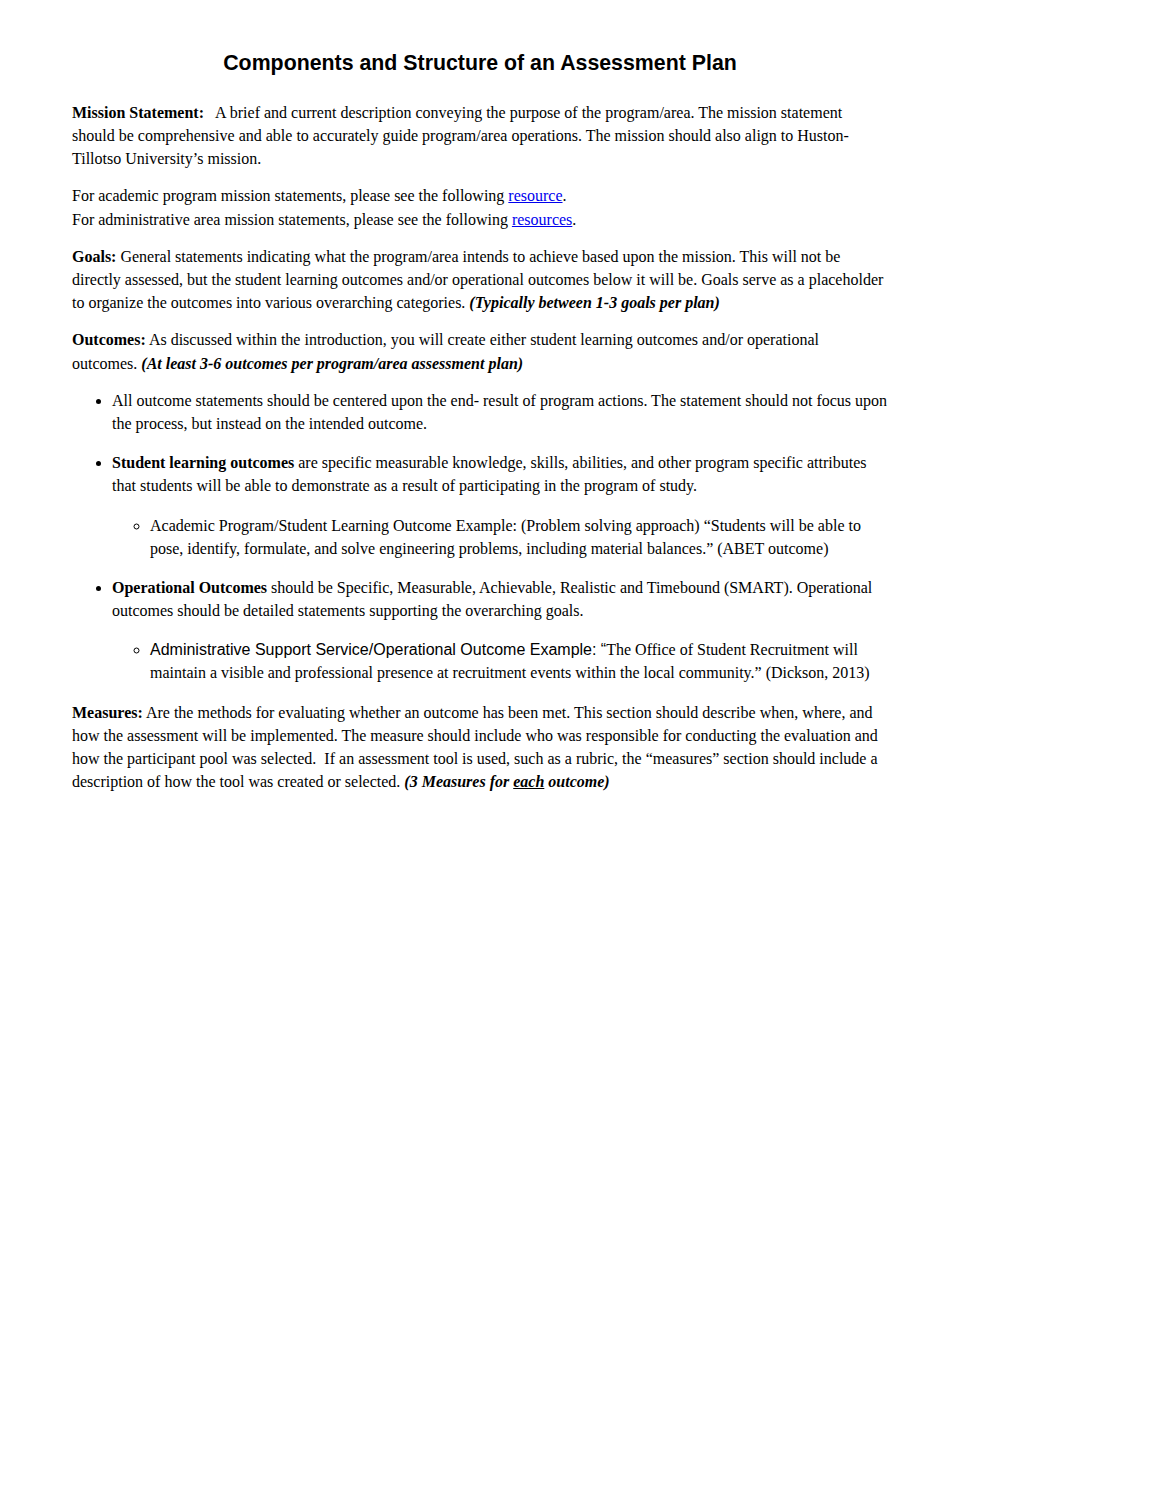Components and Structure of an Assessment Plan
Mission Statement: A brief and current description conveying the purpose of the program/area. The mission statement should be comprehensive and able to accurately guide program/area operations. The mission should also align to Huston-Tillotso University’s mission.
For academic program mission statements, please see the following resource.
For administrative area mission statements, please see the following resources.
Goals: General statements indicating what the program/area intends to achieve based upon the mission. This will not be directly assessed, but the student learning outcomes and/or operational outcomes below it will be. Goals serve as a placeholder to organize the outcomes into various overarching categories. (Typically between 1-3 goals per plan)
Outcomes: As discussed within the introduction, you will create either student learning outcomes and/or operational outcomes. (At least 3-6 outcomes per program/area assessment plan)
All outcome statements should be centered upon the end- result of program actions. The statement should not focus upon the process, but instead on the intended outcome.
Student learning outcomes are specific measurable knowledge, skills, abilities, and other program specific attributes that students will be able to demonstrate as a result of participating in the program of study.
Academic Program/Student Learning Outcome Example: (Problem solving approach) “Students will be able to pose, identify, formulate, and solve engineering problems, including material balances.” (ABET outcome)
Operational Outcomes should be Specific, Measurable, Achievable, Realistic and Timebound (SMART). Operational outcomes should be detailed statements supporting the overarching goals.
Administrative Support Service/Operational Outcome Example: “The Office of Student Recruitment will maintain a visible and professional presence at recruitment events within the local community.” (Dickson, 2013)
Measures: Are the methods for evaluating whether an outcome has been met. This section should describe when, where, and how the assessment will be implemented. The measure should include who was responsible for conducting the evaluation and how the participant pool was selected. If an assessment tool is used, such as a rubric, the “measures” section should include a description of how the tool was created or selected. (3 Measures for each outcome)